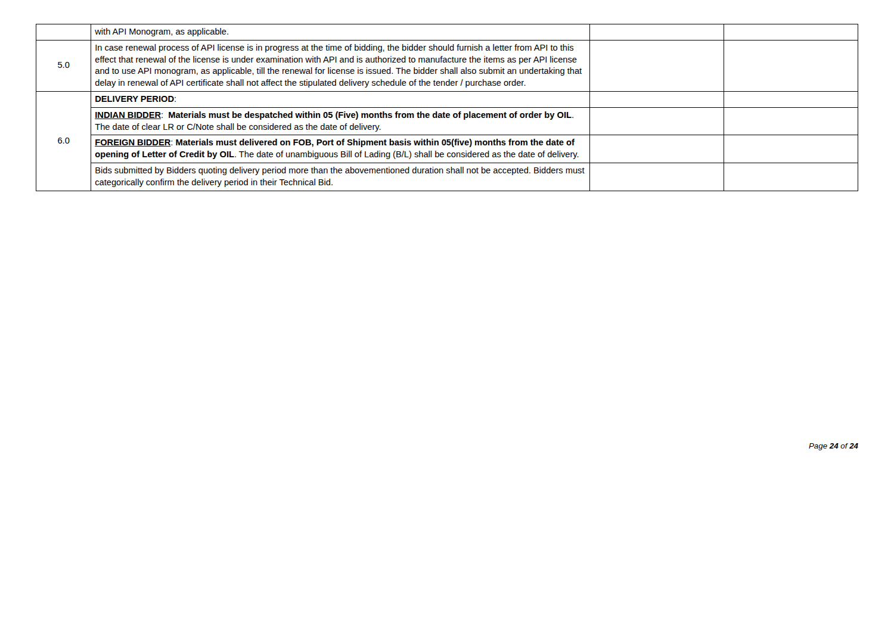| | with API Monogram, as applicable. | | |
| 5.0 | In case renewal process of API license is in progress at the time of bidding, the bidder should furnish a letter from API to this effect that renewal of the license is under examination with API and is authorized to manufacture the items as per API license and to use API monogram, as applicable, till the renewal for license is issued. The bidder shall also submit an undertaking that delay in renewal of API certificate shall not affect the stipulated delivery schedule of the tender / purchase order. | | |
| 6.0 | DELIVERY PERIOD : | | |
| INDIAN BIDDER : Materials must be despatched within 05 (Five) months from the date of placement of order by OIL . The date of clear LR or C/Note shall be considered as the date of delivery. | | |
| FOREIGN BIDDER : Materials must delivered on FOB, Port of Shipment basis within 05(five) months from the date of opening of Letter of Credit by OIL . The date of unambiguous Bill of Lading (B/L) shall be considered as the date of delivery. | | |
| Bids submitted by Bidders quoting delivery period more than the abovementioned duration shall not be accepted. Bidders must categorically confirm the delivery period in their Technical Bid. | | |
Page 24 of 24